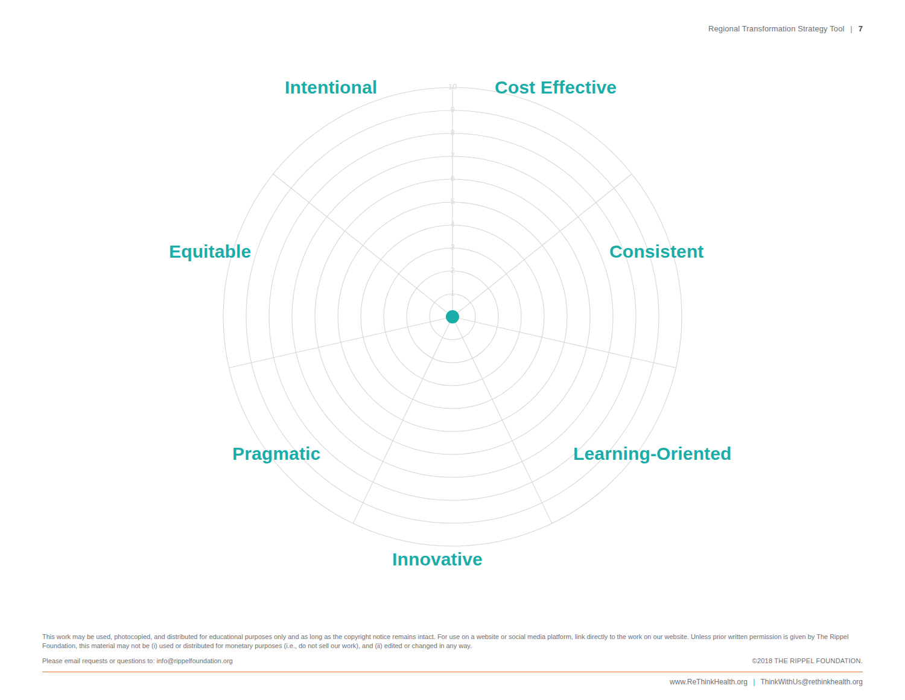Regional Transformation Strategy Tool | 7
Intentional
Cost Effective
Consistent
Learning-Oriented
Innovative
Pragmatic
Equitable
1 2 3 4 5 6 7 8 9 10
This work may be used, photocopied, and distributed for educational purposes only and as long as the copyright notice remains intact. For use on a website or social media platform, link directly to the work on our website. Unless prior written permission is given by The Rippel Foundation, this material may not be (i) used or distributed for monetary purposes (i.e., do not sell our work), and (ii) edited or changed in any way.
Please email requests or questions to: info@rippelfoundation.org
©2018 THE RIPPEL FOUNDATION.
www.ReThinkHealth.org | ThinkWithUs@rethinkhealth.org